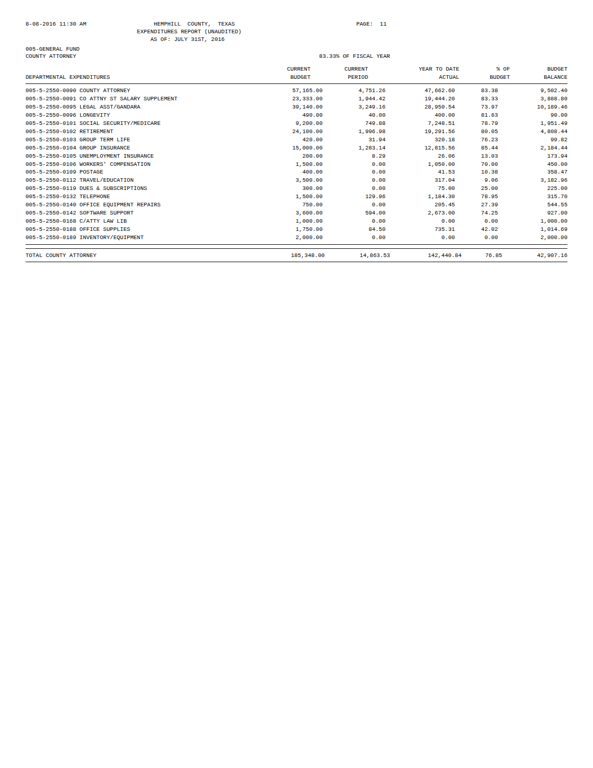8-08-2016 11:30 AM HEMPHILL COUNTY, TEXAS PAGE: 11
EXPENDITURES REPORT (UNAUDITED)
AS OF: JULY 31ST, 2016
005-GENERAL FUND
COUNTY ATTORNEY 83.33% OF FISCAL YEAR
| | CURRENT | CURRENT | YEAR TO DATE | % OF | BUDGET |
| --- | --- | --- | --- | --- | --- |
| DEPARTMENTAL EXPENDITURES | BUDGET | PERIOD | ACTUAL | BUDGET | BALANCE |
| 005-5-2550-0090 COUNTY ATTORNEY | 57,165.00 | 4,751.26 | 47,662.60 | 83.38 | 9,502.40 |
| 005-5-2550-0091 CO ATTNY ST SALARY SUPPLEMENT | 23,333.00 | 1,944.42 | 19,444.20 | 83.33 | 3,888.80 |
| 005-5-2550-0095 LEGAL ASST/GANDARA | 39,140.00 | 3,249.16 | 28,950.54 | 73.97 | 10,189.46 |
| 005-5-2550-0096 LONGEVITY | 490.00 | 40.00 | 400.00 | 81.63 | 90.00 |
| 005-5-2550-0101 SOCIAL SECURITY/MEDICARE | 9,200.00 | 749.88 | 7,248.51 | 78.79 | 1,951.49 |
| 005-5-2550-0102 RETIREMENT | 24,100.00 | 1,996.98 | 19,291.56 | 80.05 | 4,808.44 |
| 005-5-2550-0103 GROUP TERM LIFE | 420.00 | 31.94 | 320.18 | 76.23 | 99.82 |
| 005-5-2550-0104 GROUP INSURANCE | 15,000.00 | 1,283.14 | 12,815.56 | 85.44 | 2,184.44 |
| 005-5-2550-0105 UNEMPLOYMENT INSURANCE | 200.00 | 8.29 | 26.06 | 13.03 | 173.94 |
| 005-5-2550-0106 WORKERS' COMPENSATION | 1,500.00 | 0.00 | 1,050.00 | 70.00 | 450.00 |
| 005-5-2550-0109 POSTAGE | 400.00 | 0.00 | 41.53 | 10.38 | 358.47 |
| 005-5-2550-0112 TRAVEL/EDUCATION | 3,500.00 | 0.00 | 317.04 | 9.06 | 3,182.96 |
| 005-5-2550-0119 DUES & SUBSCRIPTIONS | 300.00 | 0.00 | 75.00 | 25.00 | 225.00 |
| 005-5-2550-0132 TELEPHONE | 1,500.00 | 129.96 | 1,184.30 | 78.95 | 315.70 |
| 005-5-2550-0140 OFFICE EQUIPMENT REPAIRS | 750.00 | 0.00 | 205.45 | 27.39 | 544.55 |
| 005-5-2550-0142 SOFTWARE SUPPORT | 3,600.00 | 594.00 | 2,673.00 | 74.25 | 927.00 |
| 005-5-2550-0168 C/ATTY LAW LIB | 1,000.00 | 0.00 | 0.00 | 0.00 | 1,000.00 |
| 005-5-2550-0188 OFFICE SUPPLIES | 1,750.00 | 84.50 | 735.31 | 42.02 | 1,014.69 |
| 005-5-2550-0189 INVENTORY/EQUIPMENT | 2,000.00 | 0.00 | 0.00 | 0.00 | 2,000.00 |
| TOTAL COUNTY ATTORNEY | 185,348.00 | 14,863.53 | 142,440.84 | 76.85 | 42,907.16 |